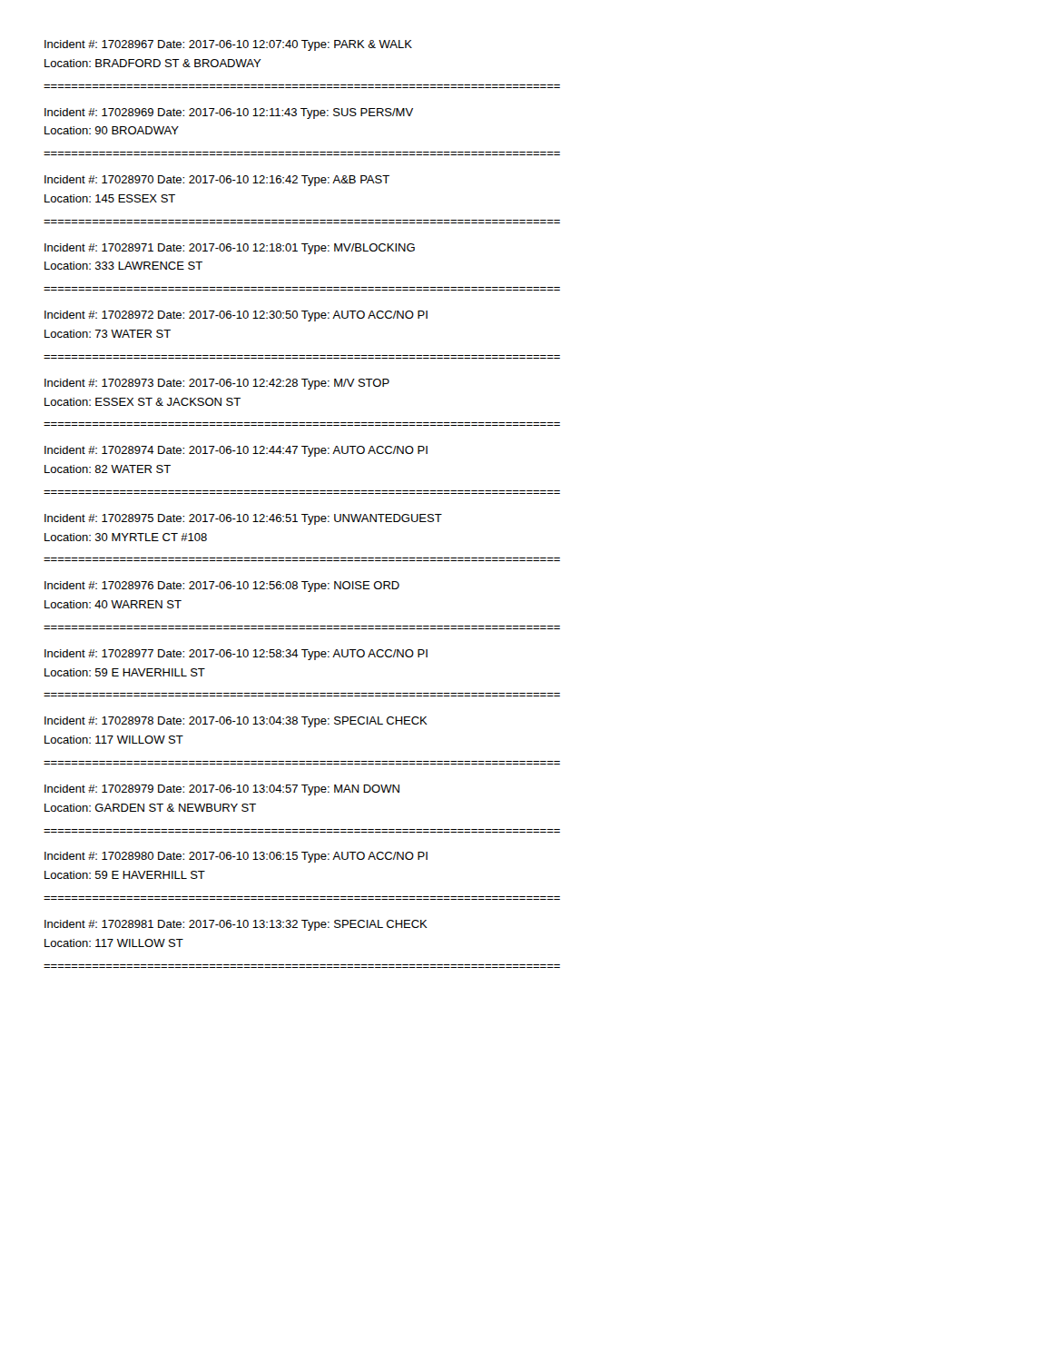Incident #: 17028967 Date: 2017-06-10 12:07:40 Type: PARK & WALK
Location: BRADFORD ST & BROADWAY
===========================================================================
Incident #: 17028969 Date: 2017-06-10 12:11:43 Type: SUS PERS/MV
Location: 90 BROADWAY
===========================================================================
Incident #: 17028970 Date: 2017-06-10 12:16:42 Type: A&B PAST
Location: 145 ESSEX ST
===========================================================================
Incident #: 17028971 Date: 2017-06-10 12:18:01 Type: MV/BLOCKING
Location: 333 LAWRENCE ST
===========================================================================
Incident #: 17028972 Date: 2017-06-10 12:30:50 Type: AUTO ACC/NO PI
Location: 73 WATER ST
===========================================================================
Incident #: 17028973 Date: 2017-06-10 12:42:28 Type: M/V STOP
Location: ESSEX ST & JACKSON ST
===========================================================================
Incident #: 17028974 Date: 2017-06-10 12:44:47 Type: AUTO ACC/NO PI
Location: 82 WATER ST
===========================================================================
Incident #: 17028975 Date: 2017-06-10 12:46:51 Type: UNWANTEDGUEST
Location: 30 MYRTLE CT #108
===========================================================================
Incident #: 17028976 Date: 2017-06-10 12:56:08 Type: NOISE ORD
Location: 40 WARREN ST
===========================================================================
Incident #: 17028977 Date: 2017-06-10 12:58:34 Type: AUTO ACC/NO PI
Location: 59 E HAVERHILL ST
===========================================================================
Incident #: 17028978 Date: 2017-06-10 13:04:38 Type: SPECIAL CHECK
Location: 117 WILLOW ST
===========================================================================
Incident #: 17028979 Date: 2017-06-10 13:04:57 Type: MAN DOWN
Location: GARDEN ST & NEWBURY ST
===========================================================================
Incident #: 17028980 Date: 2017-06-10 13:06:15 Type: AUTO ACC/NO PI
Location: 59 E HAVERHILL ST
===========================================================================
Incident #: 17028981 Date: 2017-06-10 13:13:32 Type: SPECIAL CHECK
Location: 117 WILLOW ST
===========================================================================